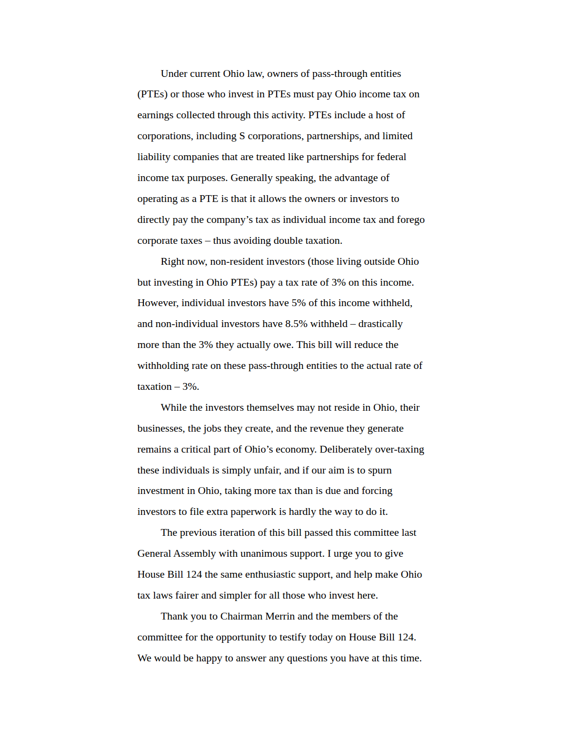Under current Ohio law, owners of pass-through entities (PTEs) or those who invest in PTEs must pay Ohio income tax on earnings collected through this activity. PTEs include a host of corporations, including S corporations, partnerships, and limited liability companies that are treated like partnerships for federal income tax purposes. Generally speaking, the advantage of operating as a PTE is that it allows the owners or investors to directly pay the company’s tax as individual income tax and forego corporate taxes – thus avoiding double taxation.
Right now, non-resident investors (those living outside Ohio but investing in Ohio PTEs) pay a tax rate of 3% on this income. However, individual investors have 5% of this income withheld, and non-individual investors have 8.5% withheld – drastically more than the 3% they actually owe. This bill will reduce the withholding rate on these pass-through entities to the actual rate of taxation – 3%.
While the investors themselves may not reside in Ohio, their businesses, the jobs they create, and the revenue they generate remains a critical part of Ohio’s economy. Deliberately over-taxing these individuals is simply unfair, and if our aim is to spurn investment in Ohio, taking more tax than is due and forcing investors to file extra paperwork is hardly the way to do it.
The previous iteration of this bill passed this committee last General Assembly with unanimous support. I urge you to give House Bill 124 the same enthusiastic support, and help make Ohio tax laws fairer and simpler for all those who invest here.
Thank you to Chairman Merrin and the members of the committee for the opportunity to testify today on House Bill 124. We would be happy to answer any questions you have at this time.